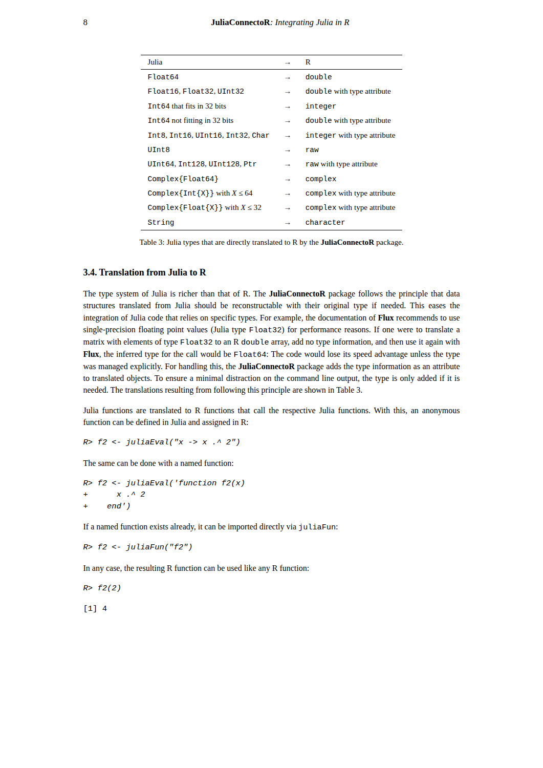8 JuliaConnectoR: Integrating Julia in R
| Julia | → | R |
| --- | --- | --- |
| Float64 | → | double |
| Float16 , Float32 , UInt32 | → | double with type attribute |
| Int64 that fits in 32 bits | → | integer |
| Int64 not fitting in 32 bits | → | double with type attribute |
| Int8 , Int16 , UInt16 , Int32 , Char | → | integer with type attribute |
| UInt8 | → | raw |
| UInt64 , Int128 , UInt128 , Ptr | → | raw with type attribute |
| Complex{Float64} | → | complex |
| Complex{Int{X}} with X ≤ 64 | → | complex with type attribute |
| Complex{Float{X}} with X ≤ 32 | → | complex with type attribute |
| String | → | character |
Table 3: Julia types that are directly translated to R by the JuliaConnectoR package.
3.4. Translation from Julia to R
The type system of Julia is richer than that of R. The JuliaConnectoR package follows the principle that data structures translated from Julia should be reconstructable with their original type if needed. This eases the integration of Julia code that relies on specific types. For example, the documentation of Flux recommends to use single-precision floating point values (Julia type Float32) for performance reasons. If one were to translate a matrix with elements of type Float32 to an R double array, add no type information, and then use it again with Flux, the inferred type for the call would be Float64: The code would lose its speed advantage unless the type was managed explicitly. For handling this, the JuliaConnectoR package adds the type information as an attribute to translated objects. To ensure a minimal distraction on the command line output, the type is only added if it is needed. The translations resulting from following this principle are shown in Table 3.
Julia functions are translated to R functions that call the respective Julia functions. With this, an anonymous function can be defined in Julia and assigned in R:
R> f2 <- juliaEval("x -> x .^ 2")
The same can be done with a named function:
R> f2 <- juliaEval('function f2(x)
+      x .^ 2
+    end')
If a named function exists already, it can be imported directly via juliaFun:
R> f2 <- juliaFun("f2")
In any case, the resulting R function can be used like any R function:
R> f2(2)
[1] 4